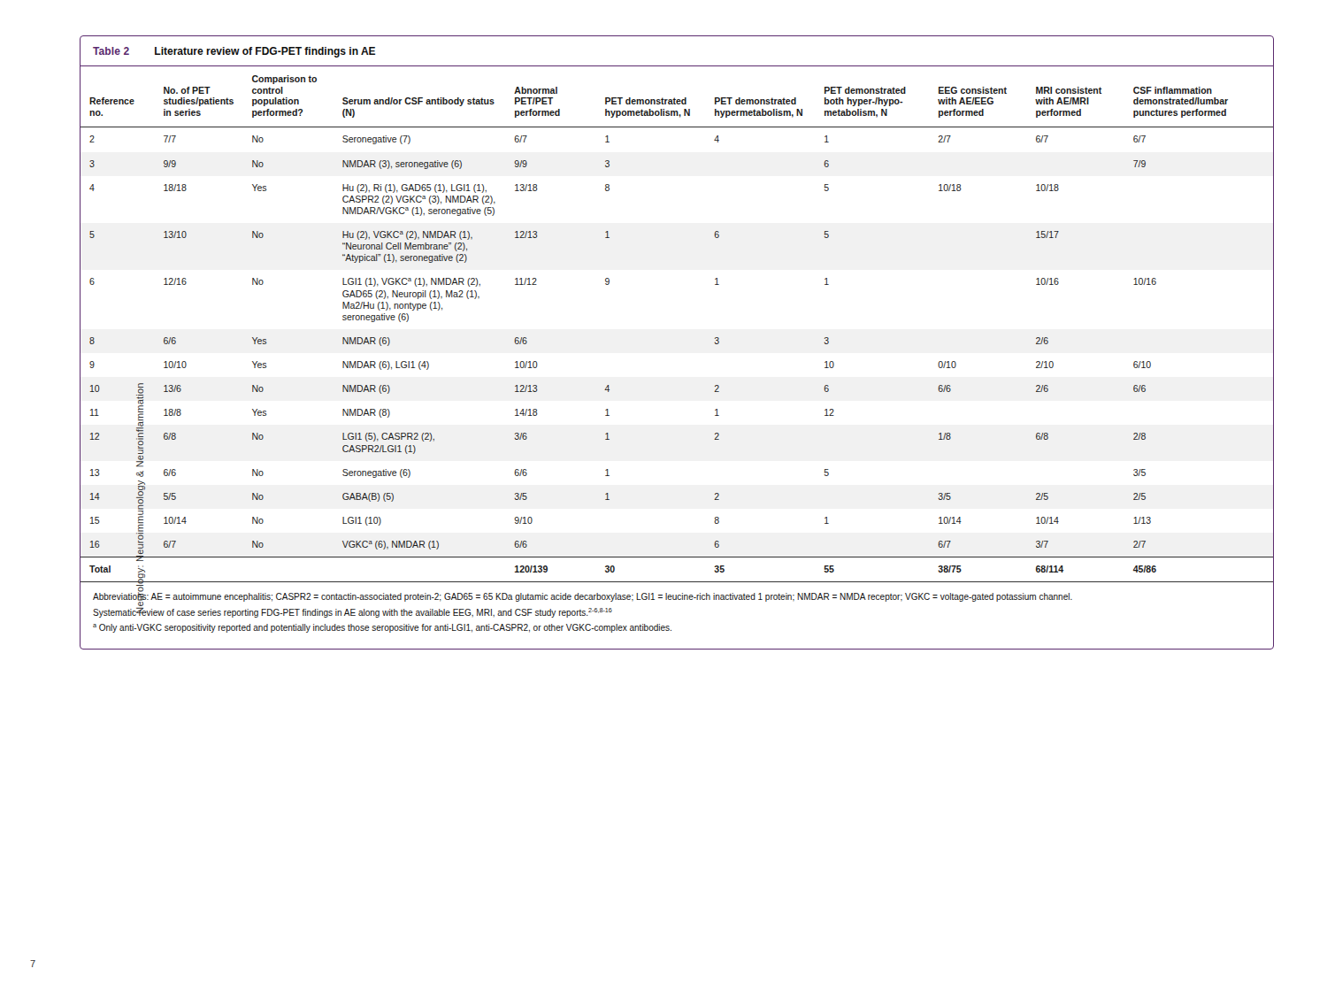Neurology: Neuroimmunology & Neuroinflammation
7
Table 2 Literature review of FDG-PET findings in AE
| Reference no. | No. of PET studies/patients in series | Comparison to control population performed? | Serum and/or CSF antibody status (N) | Abnormal PET/PET performed | PET demonstrated hypometabolism, N | PET demonstrated hypermetabolism, N | PET demonstrated both hyper-/hypo-metabolism, N | EEG consistent with AE/EEG performed | MRI consistent with AE/MRI performed | CSF inflammation demonstrated/lumbar punctures performed |
| --- | --- | --- | --- | --- | --- | --- | --- | --- | --- | --- |
| 2 | 7/7 | No | Seronegative (7) | 6/7 | 1 | 4 | 1 | 2/7 | 6/7 | 6/7 |
| 3 | 9/9 | No | NMDAR (3), seronegative (6) | 9/9 | 3 | | 6 | | | 7/9 |
| 4 | 18/18 | Yes | Hu (2), Ri (1), GAD65 (1), LGI1 (1), CASPR2 (2) VGKC a (3), NMDAR (2), NMDAR/VGKC a (1), seronegative (5) | 13/18 | 8 | | 5 | 10/18 | 10/18 | |
| 5 | 13/10 | No | Hu (2), VGKC a (2), NMDAR (1), “Neuronal Cell Membrane” (2), “Atypical” (1), seronegative (2) | 12/13 | 1 | 6 | 5 | | 15/17 | |
| 6 | 12/16 | No | LGI1 (1), VGKC a (1), NMDAR (2), GAD65 (2), Neuropil (1), Ma2 (1), Ma2/Hu (1), nontype (1), seronegative (6) | 11/12 | 9 | 1 | 1 | | 10/16 | 10/16 |
| 8 | 6/6 | Yes | NMDAR (6) | 6/6 | | 3 | 3 | | 2/6 | |
| 9 | 10/10 | Yes | NMDAR (6), LGI1 (4) | 10/10 | | | 10 | 0/10 | 2/10 | 6/10 |
| 10 | 13/6 | No | NMDAR (6) | 12/13 | 4 | 2 | 6 | 6/6 | 2/6 | 6/6 |
| 11 | 18/8 | Yes | NMDAR (8) | 14/18 | 1 | 1 | 12 | | | |
| 12 | 6/8 | No | LGI1 (5), CASPR2 (2), CASPR2/LGI1 (1) | 3/6 | 1 | 2 | | 1/8 | 6/8 | 2/8 |
| 13 | 6/6 | No | Seronegative (6) | 6/6 | 1 | | 5 | | | 3/5 |
| 14 | 5/5 | No | GABA(B) (5) | 3/5 | 1 | 2 | | 3/5 | 2/5 | 2/5 |
| 15 | 10/14 | No | LGI1 (10) | 9/10 | | 8 | 1 | 10/14 | 10/14 | 1/13 |
| 16 | 6/7 | No | VGKC a (6), NMDAR (1) | 6/6 | | 6 | | 6/7 | 3/7 | 2/7 |
| Total | | | | 120/139 | 30 | 35 | 55 | 38/75 | 68/114 | 45/86 |
Abbreviations: AE = autoimmune encephalitis; CASPR2 = contactin-associated protein-2; GAD65 = 65 KDa glutamic acide decarboxylase; LGI1 = leucine-rich inactivated 1 protein; NMDAR = NMDA receptor; VGKC = voltage-gated potassium channel.
Systematic review of case series reporting FDG-PET findings in AE along with the available EEG, MRI, and CSF study reports.2-6,8-16
a Only anti-VGKC seropositivity reported and potentially includes those seropositive for anti-LGI1, anti-CASPR2, or other VGKC-complex antibodies.